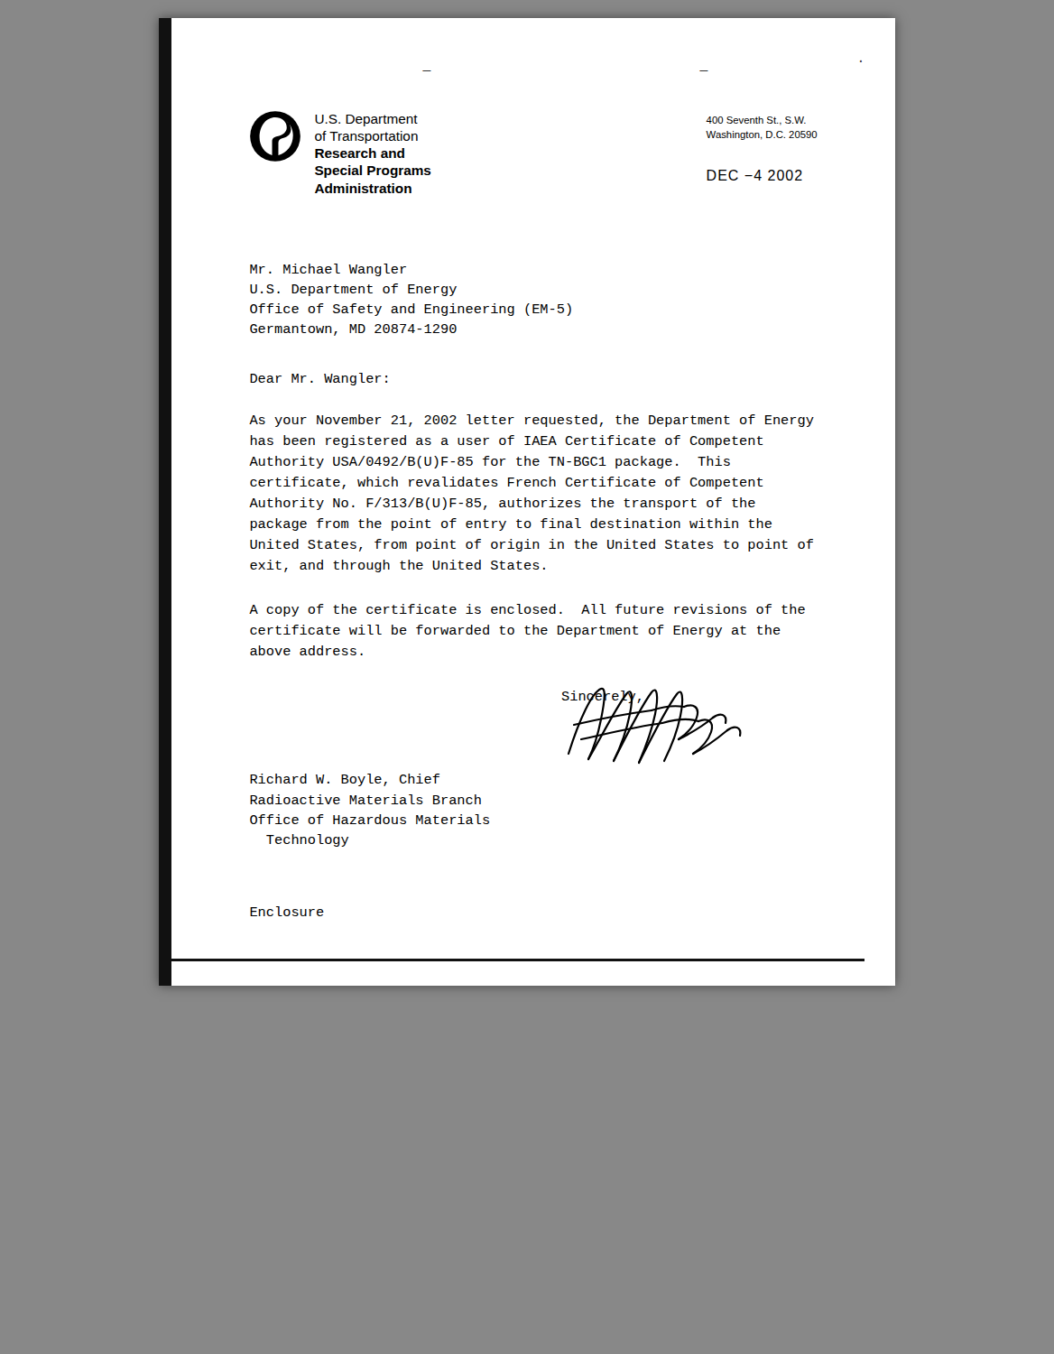— — ·
U.S. Department
of Transportation
Research and
Special Programs
Administration
400 Seventh St., S.W.
Washington, D.C. 20590
DEC −4 2002
Mr. Michael Wangler U.S. Department of Energy Office of Safety and Engineering (EM-5) Germantown, MD 20874-1290
Dear Mr. Wangler:
As your November 21, 2002 letter requested, the Department of Energy has been registered as a user of IAEA Certificate of Competent Authority USA/0492/B(U)F-85 for the TN-BGC1 package. This certificate, which revalidates French Certificate of Competent Authority No. F/313/B(U)F-85, authorizes the transport of the package from the point of entry to final destination within the United States, from point of origin in the United States to point of exit, and through the United States.
A copy of the certificate is enclosed. All future revisions of the certificate will be forwarded to the Department of Energy at the above address.
Sincerely,
Richard W. Boyle, Chief Radioactive Materials Branch Office of Hazardous Materials Technology
Enclosure